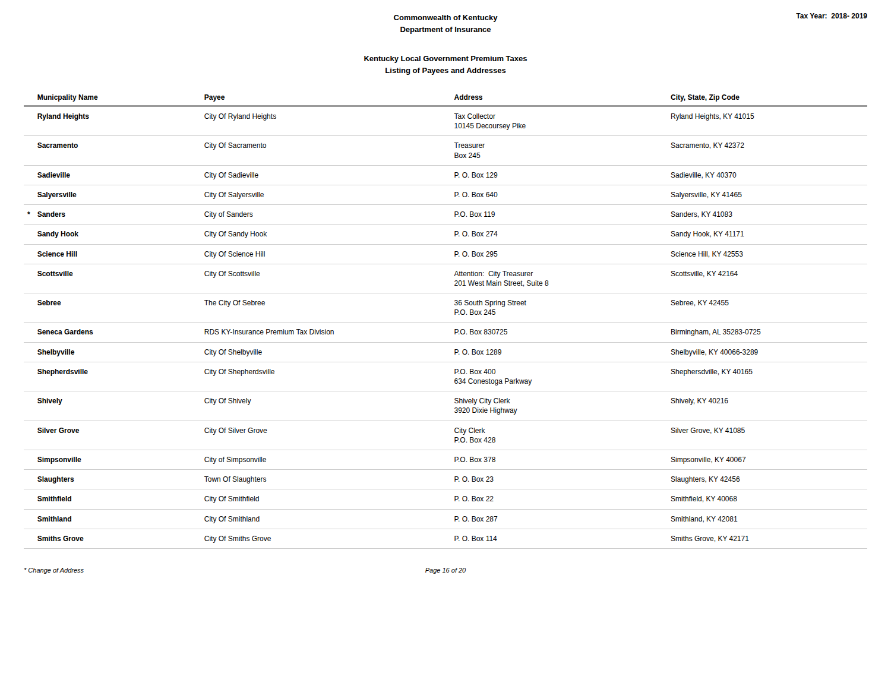Tax Year: 2018- 2019
Commonwealth of Kentucky
Department of Insurance
Kentucky Local Government Premium Taxes
Listing of Payees and Addresses
| | Municpality Name | Payee | Address | City, State, Zip Code |
| --- | --- | --- | --- | --- |
| | Ryland Heights | City Of Ryland Heights | Tax Collector 10145 Decoursey Pike | Ryland Heights, KY 41015 |
| | Sacramento | City Of Sacramento | Treasurer Box 245 | Sacramento, KY 42372 |
| | Sadieville | City Of Sadieville | P. O. Box 129 | Sadieville, KY 40370 |
| | Salyersville | City Of Salyersville | P. O. Box 640 | Salyersville, KY 41465 |
| * | Sanders | City of Sanders | P.O. Box 119 | Sanders, KY 41083 |
| | Sandy Hook | City Of Sandy Hook | P. O. Box 274 | Sandy Hook, KY 41171 |
| | Science Hill | City Of Science Hill | P. O. Box 295 | Science Hill, KY 42553 |
| | Scottsville | City Of Scottsville | Attention: City Treasurer 201 West Main Street, Suite 8 | Scottsville, KY 42164 |
| | Sebree | The City Of Sebree | 36 South Spring Street P.O. Box 245 | Sebree, KY 42455 |
| | Seneca Gardens | RDS KY-Insurance Premium Tax Division | P.O. Box 830725 | Birmingham, AL 35283-0725 |
| | Shelbyville | City Of Shelbyville | P. O. Box 1289 | Shelbyville, KY 40066-3289 |
| | Shepherdsville | City Of Shepherdsville | P.O. Box 400 634 Conestoga Parkway | Shephersdville, KY 40165 |
| | Shively | City Of Shively | Shively City Clerk 3920 Dixie Highway | Shively, KY 40216 |
| | Silver Grove | City Of Silver Grove | City Clerk P.O. Box 428 | Silver Grove, KY 41085 |
| | Simpsonville | City of Simpsonville | P.O. Box 378 | Simpsonville, KY 40067 |
| | Slaughters | Town Of Slaughters | P. O. Box 23 | Slaughters, KY 42456 |
| | Smithfield | City Of Smithfield | P. O. Box 22 | Smithfield, KY 40068 |
| | Smithland | City Of Smithland | P. O. Box 287 | Smithland, KY 42081 |
| | Smiths Grove | City Of Smiths Grove | P. O. Box 114 | Smiths Grove, KY 42171 |
* Change of Address
Page 16 of 20